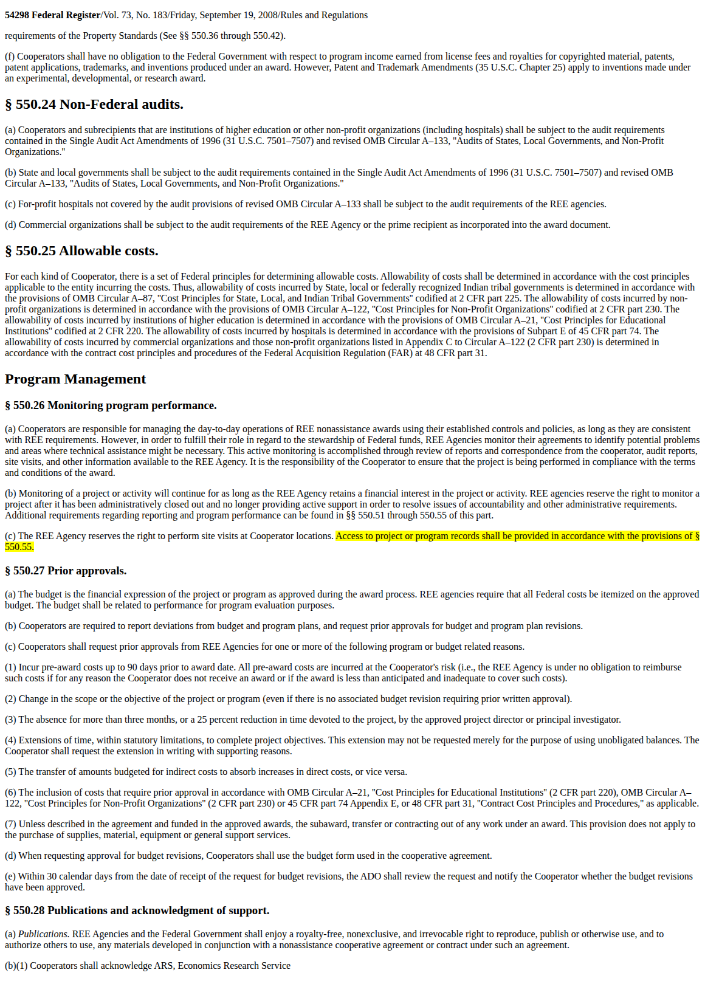54298 Federal Register/Vol. 73, No. 183/Friday, September 19, 2008/Rules and Regulations
requirements of the Property Standards (See §§ 550.36 through 550.42).
(f) Cooperators shall have no obligation to the Federal Government with respect to program income earned from license fees and royalties for copyrighted material, patents, patent applications, trademarks, and inventions produced under an award. However, Patent and Trademark Amendments (35 U.S.C. Chapter 25) apply to inventions made under an experimental, developmental, or research award.
§ 550.24 Non-Federal audits.
(a) Cooperators and subrecipients that are institutions of higher education or other non-profit organizations (including hospitals) shall be subject to the audit requirements contained in the Single Audit Act Amendments of 1996 (31 U.S.C. 7501–7507) and revised OMB Circular A–133, ''Audits of States, Local Governments, and Non-Profit Organizations.''
(b) State and local governments shall be subject to the audit requirements contained in the Single Audit Act Amendments of 1996 (31 U.S.C. 7501–7507) and revised OMB Circular A–133, ''Audits of States, Local Governments, and Non-Profit Organizations.''
(c) For-profit hospitals not covered by the audit provisions of revised OMB Circular A–133 shall be subject to the audit requirements of the REE agencies.
(d) Commercial organizations shall be subject to the audit requirements of the REE Agency or the prime recipient as incorporated into the award document.
§ 550.25 Allowable costs.
For each kind of Cooperator, there is a set of Federal principles for determining allowable costs. Allowability of costs shall be determined in accordance with the cost principles applicable to the entity incurring the costs. Thus, allowability of costs incurred by State, local or federally recognized Indian tribal governments is determined in accordance with the provisions of OMB Circular A–87, ''Cost Principles for State, Local, and Indian Tribal Governments'' codified at 2 CFR part 225. The allowability of costs incurred by non-profit organizations is determined in accordance with the provisions of OMB Circular A–122, ''Cost Principles for Non-Profit Organizations'' codified at 2 CFR part 230. The allowability of costs incurred by institutions of higher education is determined in accordance with the provisions of OMB Circular A–21, ''Cost Principles for Educational Institutions'' codified at 2 CFR 220. The allowability of costs incurred by hospitals is determined in accordance with the provisions of Subpart E of 45 CFR part 74. The allowability of costs incurred by commercial organizations and those non-profit organizations listed in Appendix C to Circular A–122 (2 CFR part 230) is determined in accordance with the contract cost principles and procedures of the Federal Acquisition Regulation (FAR) at 48 CFR part 31.
Program Management
§ 550.26 Monitoring program performance.
(a) Cooperators are responsible for managing the day-to-day operations of REE nonassistance awards using their established controls and policies, as long as they are consistent with REE requirements. However, in order to fulfill their role in regard to the stewardship of Federal funds, REE Agencies monitor their agreements to identify potential problems and areas where technical assistance might be necessary. This active monitoring is accomplished through review of reports and correspondence from the cooperator, audit reports, site visits, and other information available to the REE Agency. It is the responsibility of the Cooperator to ensure that the project is being performed in compliance with the terms and conditions of the award.
(b) Monitoring of a project or activity will continue for as long as the REE Agency retains a financial interest in the project or activity. REE agencies reserve the right to monitor a project after it has been administratively closed out and no longer providing active support in order to resolve issues of accountability and other administrative requirements. Additional requirements regarding reporting and program performance can be found in §§ 550.51 through 550.55 of this part.
(c) The REE Agency reserves the right to perform site visits at Cooperator locations. Access to project or program records shall be provided in accordance with the provisions of § 550.55.
§ 550.27 Prior approvals.
(a) The budget is the financial expression of the project or program as approved during the award process. REE agencies require that all Federal costs be itemized on the approved budget. The budget shall be related to performance for program evaluation purposes.
(b) Cooperators are required to report deviations from budget and program plans, and request prior approvals for budget and program plan revisions.
(c) Cooperators shall request prior approvals from REE Agencies for one or more of the following program or budget related reasons.
(1) Incur pre-award costs up to 90 days prior to award date. All pre-award costs are incurred at the Cooperator's risk (i.e., the REE Agency is under no obligation to reimburse such costs if for any reason the Cooperator does not receive an award or if the award is less than anticipated and inadequate to cover such costs).
(2) Change in the scope or the objective of the project or program (even if there is no associated budget revision requiring prior written approval).
(3) The absence for more than three months, or a 25 percent reduction in time devoted to the project, by the approved project director or principal investigator.
(4) Extensions of time, within statutory limitations, to complete project objectives. This extension may not be requested merely for the purpose of using unobligated balances. The Cooperator shall request the extension in writing with supporting reasons.
(5) The transfer of amounts budgeted for indirect costs to absorb increases in direct costs, or vice versa.
(6) The inclusion of costs that require prior approval in accordance with OMB Circular A–21, ''Cost Principles for Educational Institutions'' (2 CFR part 220), OMB Circular A–122, ''Cost Principles for Non-Profit Organizations'' (2 CFR part 230) or 45 CFR part 74 Appendix E, or 48 CFR part 31, ''Contract Cost Principles and Procedures,'' as applicable.
(7) Unless described in the agreement and funded in the approved awards, the subaward, transfer or contracting out of any work under an award. This provision does not apply to the purchase of supplies, material, equipment or general support services.
(d) When requesting approval for budget revisions, Cooperators shall use the budget form used in the cooperative agreement.
(e) Within 30 calendar days from the date of receipt of the request for budget revisions, the ADO shall review the request and notify the Cooperator whether the budget revisions have been approved.
§ 550.28 Publications and acknowledgment of support.
(a) Publications. REE Agencies and the Federal Government shall enjoy a royalty-free, nonexclusive, and irrevocable right to reproduce, publish or otherwise use, and to authorize others to use, any materials developed in conjunction with a nonassistance cooperative agreement or contract under such an agreement.
(b)(1) Cooperators shall acknowledge ARS, Economics Research Service